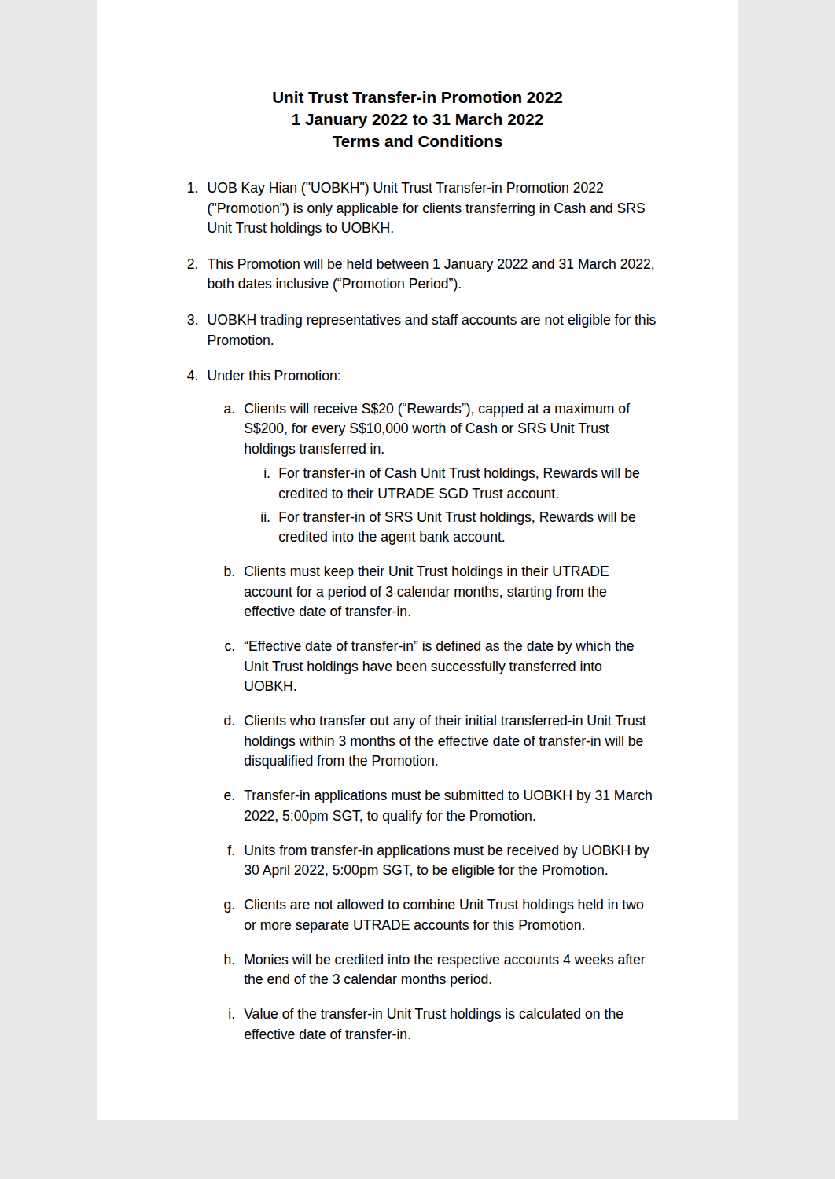Unit Trust Transfer-in Promotion 2022
1 January 2022 to 31 March 2022
Terms and Conditions
UOB Kay Hian ("UOBKH") Unit Trust Transfer-in Promotion 2022 ("Promotion") is only applicable for clients transferring in Cash and SRS Unit Trust holdings to UOBKH.
This Promotion will be held between 1 January 2022 and 31 March 2022, both dates inclusive (“Promotion Period”).
UOBKH trading representatives and staff accounts are not eligible for this Promotion.
Under this Promotion:
Clients will receive S$20 (“Rewards”), capped at a maximum of S$200, for every S$10,000 worth of Cash or SRS Unit Trust holdings transferred in.
For transfer-in of Cash Unit Trust holdings, Rewards will be credited to their UTRADE SGD Trust account.
For transfer-in of SRS Unit Trust holdings, Rewards will be credited into the agent bank account.
Clients must keep their Unit Trust holdings in their UTRADE account for a period of 3 calendar months, starting from the effective date of transfer-in.
“Effective date of transfer-in” is defined as the date by which the Unit Trust holdings have been successfully transferred into UOBKH.
Clients who transfer out any of their initial transferred-in Unit Trust holdings within 3 months of the effective date of transfer-in will be disqualified from the Promotion.
Transfer-in applications must be submitted to UOBKH by 31 March 2022, 5:00pm SGT, to qualify for the Promotion.
Units from transfer-in applications must be received by UOBKH by 30 April 2022, 5:00pm SGT, to be eligible for the Promotion.
Clients are not allowed to combine Unit Trust holdings held in two or more separate UTRADE accounts for this Promotion.
Monies will be credited into the respective accounts 4 weeks after the end of the 3 calendar months period.
Value of the transfer-in Unit Trust holdings is calculated on the effective date of transfer-in.